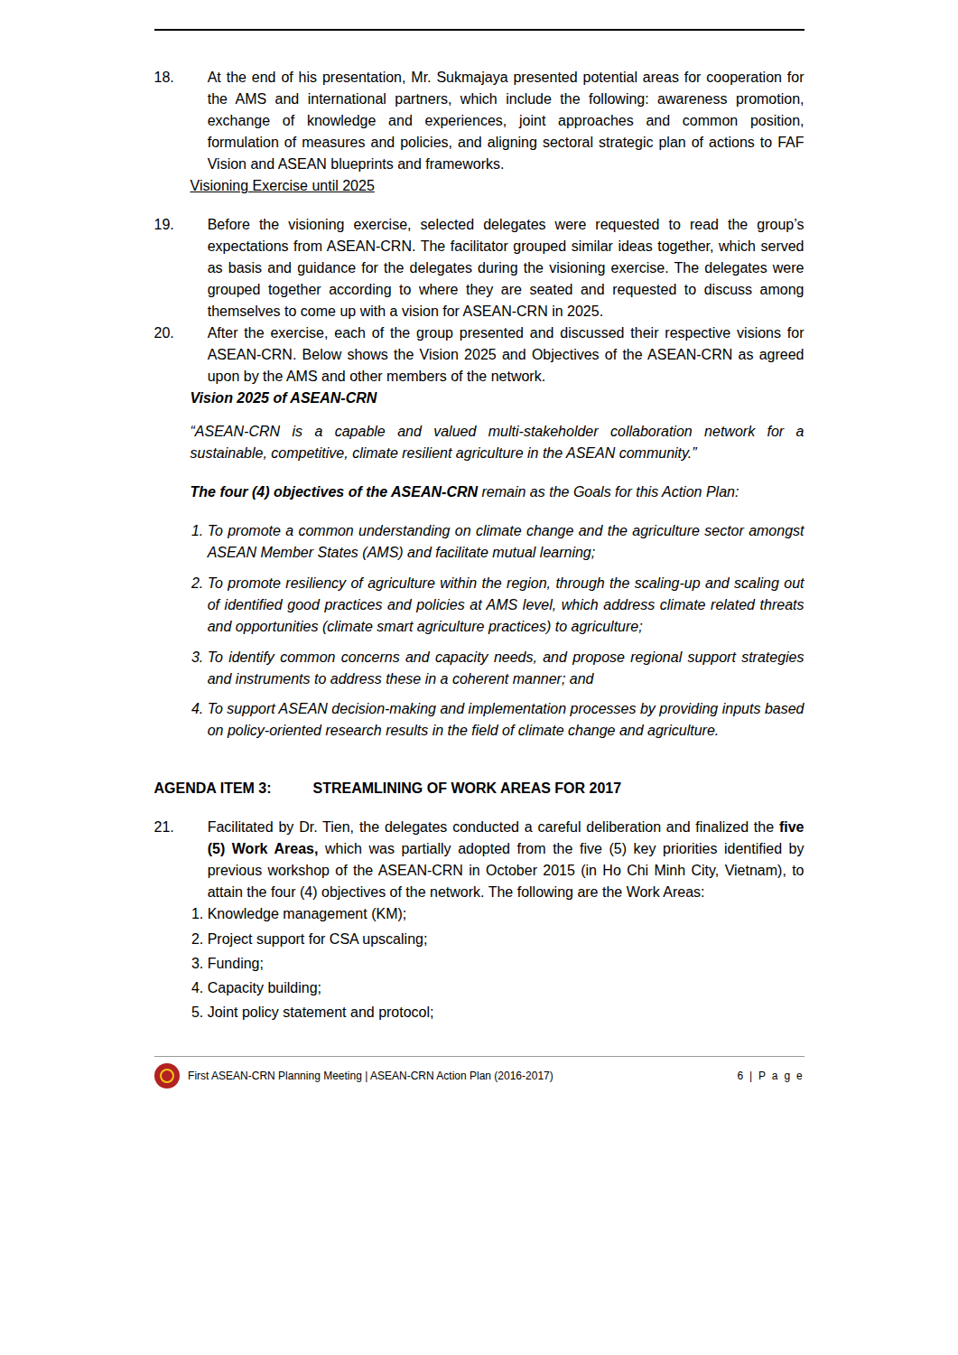18.
At the end of his presentation, Mr. Sukmajaya presented potential areas for cooperation for the AMS and international partners, which include the following: awareness promotion, exchange of knowledge and experiences, joint approaches and common position, formulation of measures and policies, and aligning sectoral strategic plan of actions to FAF Vision and ASEAN blueprints and frameworks.
Visioning Exercise until 2025
19.
Before the visioning exercise, selected delegates were requested to read the group’s expectations from ASEAN-CRN. The facilitator grouped similar ideas together, which served as basis and guidance for the delegates during the visioning exercise. The delegates were grouped together according to where they are seated and requested to discuss among themselves to come up with a vision for ASEAN-CRN in 2025.
20.
After the exercise, each of the group presented and discussed their respective visions for ASEAN-CRN. Below shows the Vision 2025 and Objectives of the ASEAN-CRN as agreed upon by the AMS and other members of the network.
Vision 2025 of ASEAN-CRN
“ASEAN-CRN is a capable and valued multi-stakeholder collaboration network for a sustainable, competitive, climate resilient agriculture in the ASEAN community.”
The four (4) objectives of the ASEAN-CRN remain as the Goals for this Action Plan:
To promote a common understanding on climate change and the agriculture sector amongst ASEAN Member States (AMS) and facilitate mutual learning;
To promote resiliency of agriculture within the region, through the scaling-up and scaling out of identified good practices and policies at AMS level, which address climate related threats and opportunities (climate smart agriculture practices) to agriculture;
To identify common concerns and capacity needs, and propose regional support strategies and instruments to address these in a coherent manner; and
To support ASEAN decision-making and implementation processes by providing inputs based on policy-oriented research results in the field of climate change and agriculture.
AGENDA ITEM 3: STREAMLINING OF WORK AREAS FOR 2017
21.
Facilitated by Dr. Tien, the delegates conducted a careful deliberation and finalized the five (5) Work Areas, which was partially adopted from the five (5) key priorities identified by previous workshop of the ASEAN-CRN in October 2015 (in Ho Chi Minh City, Vietnam), to attain the four (4) objectives of the network. The following are the Work Areas:
Knowledge management (KM);
Project support for CSA upscaling;
Funding;
Capacity building;
Joint policy statement and protocol;
First ASEAN-CRN Planning Meeting | ASEAN-CRN Action Plan (2016-2017)
6 | P a g e